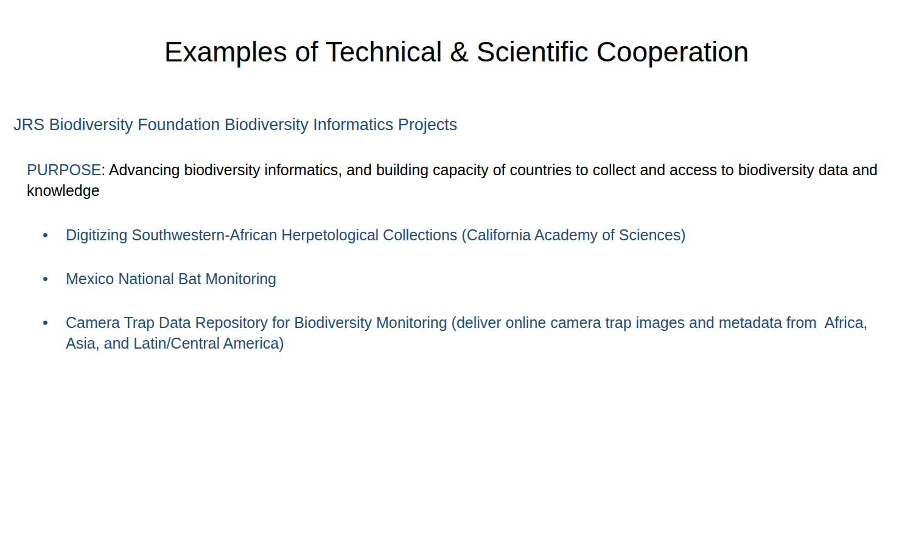Examples of Technical & Scientific Cooperation
JRS Biodiversity Foundation Biodiversity Informatics Projects
PURPOSE: Advancing biodiversity informatics, and building capacity of countries to collect and access to biodiversity data and knowledge
Digitizing Southwestern-African Herpetological Collections (California Academy of Sciences)
Mexico National Bat Monitoring
Camera Trap Data Repository for Biodiversity Monitoring (deliver online camera trap images and metadata from Africa, Asia, and Latin/Central America)